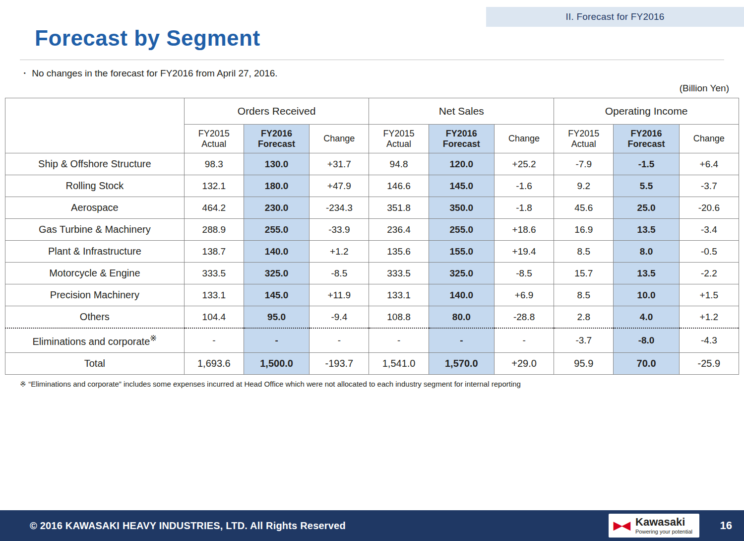II. Forecast for FY2016
Forecast by Segment
・ No changes in the forecast for FY2016 from April 27, 2016.
(Billion Yen)
| | Orders Received | Net Sales | Operating Income |
| --- | --- | --- | --- |
| FY2015 Actual | FY2016 Forecast | Change | FY2015 Actual | FY2016 Forecast | Change | FY2015 Actual | FY2016 Forecast | Change |
| Ship & Offshore Structure | 98.3 | 130.0 | +31.7 | 94.8 | 120.0 | +25.2 | -7.9 | -1.5 | +6.4 |
| Rolling Stock | 132.1 | 180.0 | +47.9 | 146.6 | 145.0 | -1.6 | 9.2 | 5.5 | -3.7 |
| Aerospace | 464.2 | 230.0 | -234.3 | 351.8 | 350.0 | -1.8 | 45.6 | 25.0 | -20.6 |
| Gas Turbine & Machinery | 288.9 | 255.0 | -33.9 | 236.4 | 255.0 | +18.6 | 16.9 | 13.5 | -3.4 |
| Plant & Infrastructure | 138.7 | 140.0 | +1.2 | 135.6 | 155.0 | +19.4 | 8.5 | 8.0 | -0.5 |
| Motorcycle & Engine | 333.5 | 325.0 | -8.5 | 333.5 | 325.0 | -8.5 | 15.7 | 13.5 | -2.2 |
| Precision Machinery | 133.1 | 145.0 | +11.9 | 133.1 | 140.0 | +6.9 | 8.5 | 10.0 | +1.5 |
| Others | 104.4 | 95.0 | -9.4 | 108.8 | 80.0 | -28.8 | 2.8 | 4.0 | +1.2 |
| Eliminations and corporate ※ | - | - | - | - | - | - | -3.7 | -8.0 | -4.3 |
| Total | 1,693.6 | 1,500.0 | -193.7 | 1,541.0 | 1,570.0 | +29.0 | 95.9 | 70.0 | -25.9 |
※ “Eliminations and corporate” includes some expenses incurred at Head Office which were not allocated to each industry segment for internal reporting
© 2016 KAWASAKI HEAVY INDUSTRIES, LTD. All Rights Reserved
▶◀ Kawasaki Powering your potential
16